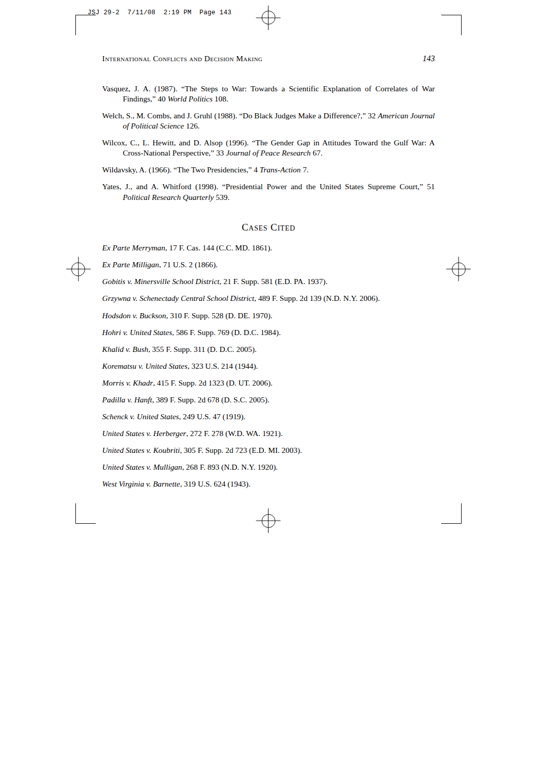JSJ 29-2 7/11/08 2:19 PM Page 143
International Conflicts and Decision Making 143
Vasquez, J. A. (1987). “The Steps to War: Towards a Scientific Explanation of Correlates of War Findings,” 40 World Politics 108.
Welch, S., M. Combs, and J. Gruhl (1988). “Do Black Judges Make a Difference?,” 32 American Journal of Political Science 126.
Wilcox, C., L. Hewitt, and D. Alsop (1996). “The Gender Gap in Attitudes Toward the Gulf War: A Cross-National Perspective,” 33 Journal of Peace Research 67.
Wildavsky, A. (1966). “The Two Presidencies,” 4 Trans-Action 7.
Yates, J., and A. Whitford (1998). “Presidential Power and the United States Supreme Court,” 51 Political Research Quarterly 539.
Cases Cited
Ex Parte Merryman, 17 F. Cas. 144 (C.C. MD. 1861).
Ex Parte Milligan, 71 U.S. 2 (1866).
Gobitis v. Minersville School District, 21 F. Supp. 581 (E.D. PA. 1937).
Grzywna v. Schenectady Central School District, 489 F. Supp. 2d 139 (N.D. N.Y. 2006).
Hodsdon v. Buckson, 310 F. Supp. 528 (D. DE. 1970).
Hohri v. United States, 586 F. Supp. 769 (D. D.C. 1984).
Khalid v. Bush, 355 F. Supp. 311 (D. D.C. 2005).
Korematsu v. United States, 323 U.S. 214 (1944).
Morris v. Khadr, 415 F. Supp. 2d 1323 (D. UT. 2006).
Padilla v. Hanft, 389 F. Supp. 2d 678 (D. S.C. 2005).
Schenck v. United States, 249 U.S. 47 (1919).
United States v. Herberger, 272 F. 278 (W.D. WA. 1921).
United States v. Koubriti, 305 F. Supp. 2d 723 (E.D. MI. 2003).
United States v. Mulligan, 268 F. 893 (N.D. N.Y. 1920).
West Virginia v. Barnette, 319 U.S. 624 (1943).